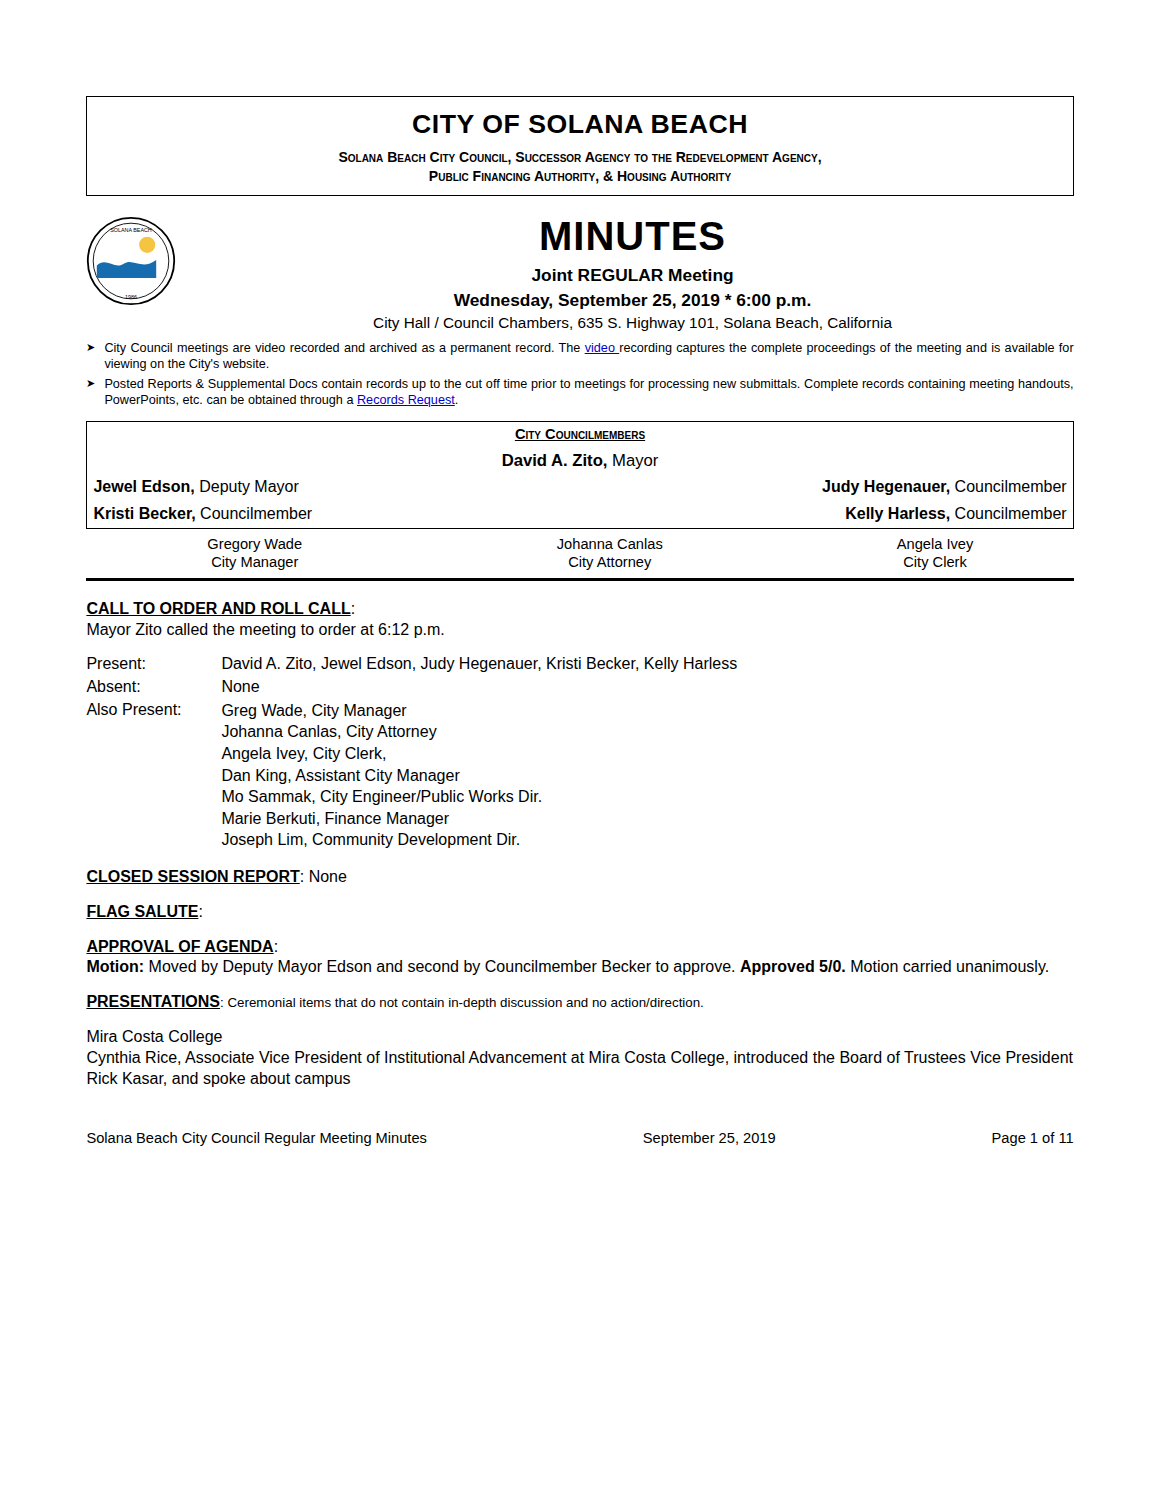CITY OF SOLANA BEACH
Solana Beach City Council, Successor Agency to the Redevelopment Agency,
Public Financing Authority, & Housing Authority
MINUTES
Joint REGULAR Meeting
Wednesday, September 25, 2019 * 6:00 p.m.
City Hall / Council Chambers, 635 S. Highway 101, Solana Beach, California
City Council meetings are video recorded and archived as a permanent record. The video recording captures the complete proceedings of the meeting and is available for viewing on the City's website.
Posted Reports & Supplemental Docs contain records up to the cut off time prior to meetings for processing new submittals. Complete records containing meeting handouts, PowerPoints, etc. can be obtained through a Records Request.
| City Councilmembers |
| David A. Zito, Mayor |
| Jewel Edson, Deputy Mayor | Judy Hegenauer, Councilmember |
| Kristi Becker, Councilmember | Kelly Harless, Councilmember |
| Gregory Wade City Manager | Johanna Canlas City Attorney | Angela Ivey City Clerk |
CALL TO ORDER AND ROLL CALL
:
Mayor Zito called the meeting to order at 6:12 p.m.
| Present: | David A. Zito, Jewel Edson, Judy Hegenauer, Kristi Becker, Kelly Harless |
| Absent: | None |
| Also Present: | Greg Wade, City Manager Johanna Canlas, City Attorney Angela Ivey, City Clerk, Dan King, Assistant City Manager Mo Sammak, City Engineer/Public Works Dir. Marie Berkuti, Finance Manager Joseph Lim, Community Development Dir. |
CLOSED SESSION REPORT
: None
FLAG SALUTE
:
APPROVAL OF AGENDA
:
Motion: Moved by Deputy Mayor Edson and second by Councilmember Becker to approve. Approved 5/0. Motion carried unanimously.
PRESENTATIONS
: Ceremonial items that do not contain in-depth discussion and no action/direction.
Mira Costa College
Cynthia Rice, Associate Vice President of Institutional Advancement at Mira Costa College, introduced the Board of Trustees Vice President Rick Kasar, and spoke about campus
Solana Beach City Council Regular Meeting Minutes
September 25, 2019
Page 1 of 11